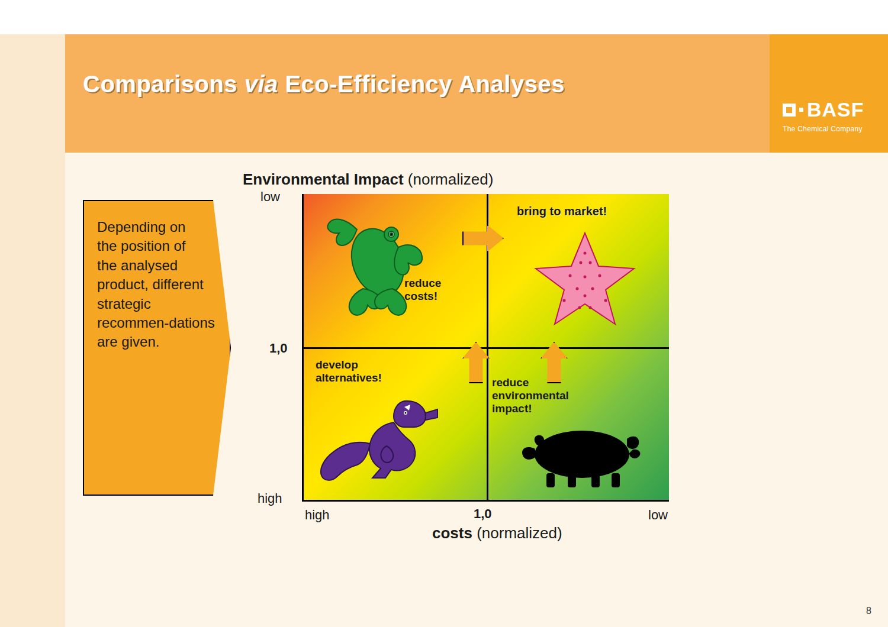Comparisons via Eco-Efficiency Analyses
BASF
The Chemical Company
Environmental Impact (normalized)
low
1,0
high
bring to market!
reduce
costs!
develop
alternatives!
reduce
environmental
impact!
high
1,0
low
costs (normalized)
Depending on the position of the analysed product, different strategic recommen‑dations are given.
8